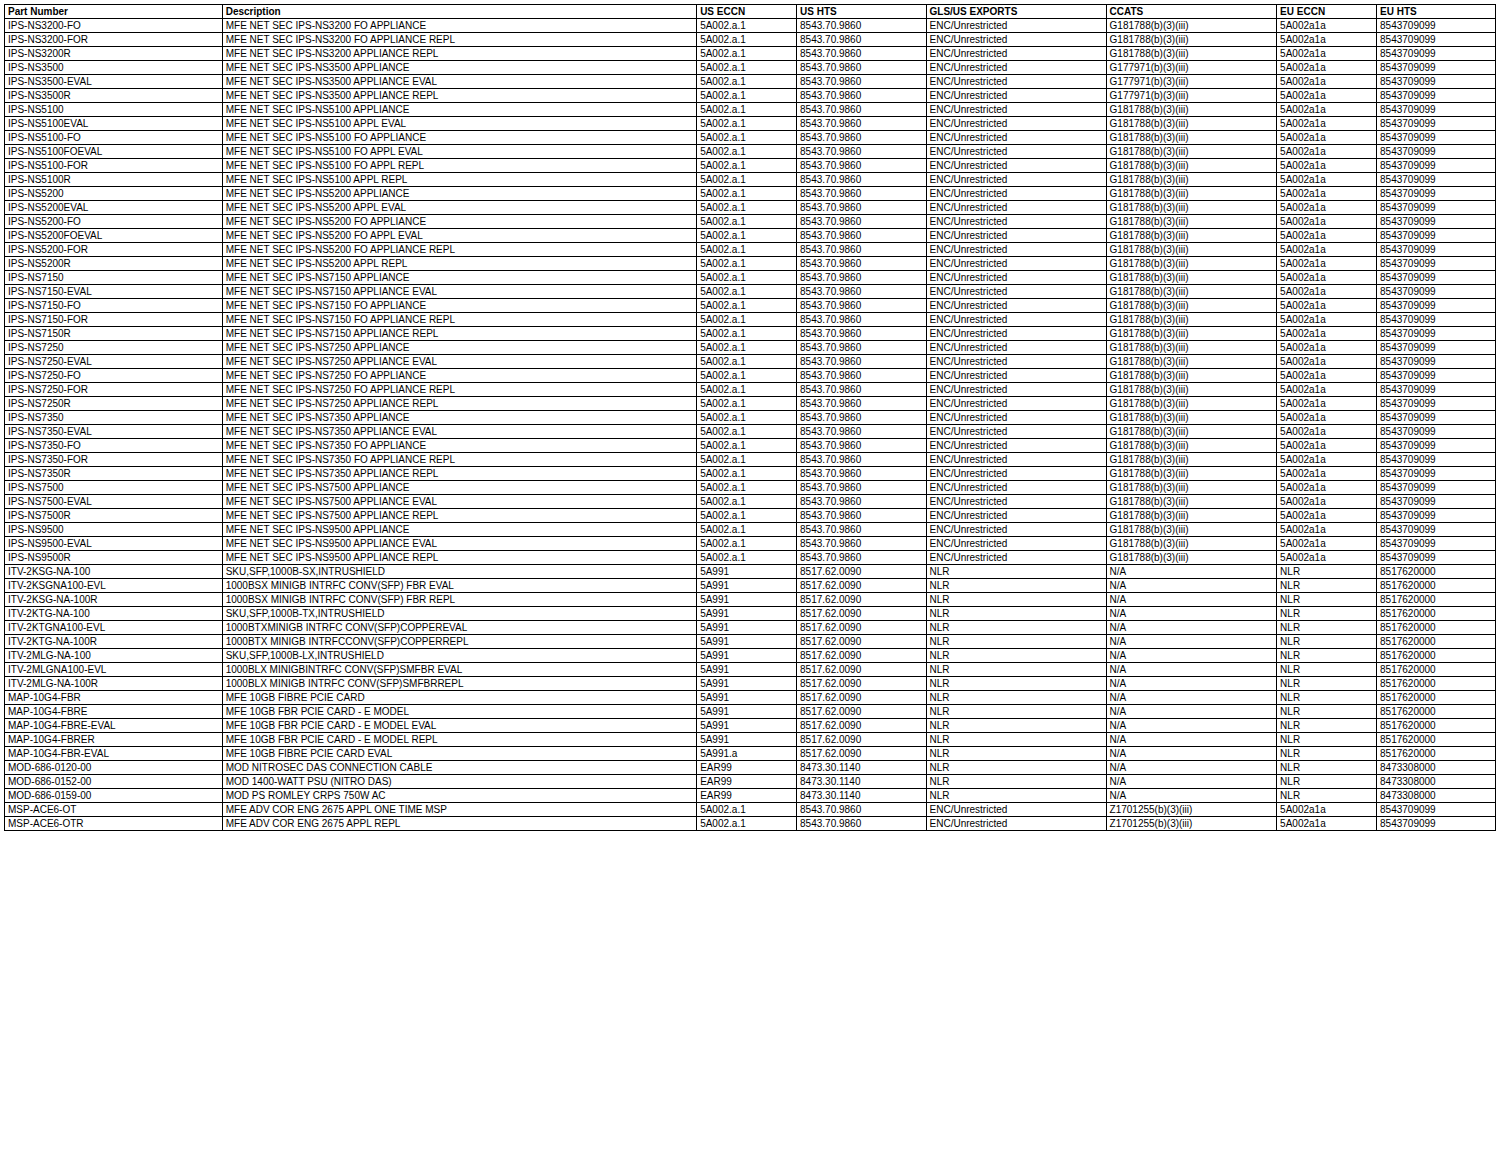| Part Number | Description | US ECCN | US HTS | GLS/US EXPORTS | CCATS | EU ECCN | EU HTS |
| --- | --- | --- | --- | --- | --- | --- | --- |
| IPS-NS3200-FO | MFE NET SEC IPS-NS3200 FO APPLIANCE | 5A002.a.1 | 8543.70.9860 | ENC/Unrestricted | G181788(b)(3)(iii) | 5A002a1a | 8543709099 |
| IPS-NS3200-FOR | MFE NET SEC IPS-NS3200 FO APPLIANCE REPL | 5A002.a.1 | 8543.70.9860 | ENC/Unrestricted | G181788(b)(3)(iii) | 5A002a1a | 8543709099 |
| IPS-NS3200R | MFE NET SEC IPS-NS3200 APPLIANCE REPL | 5A002.a.1 | 8543.70.9860 | ENC/Unrestricted | G181788(b)(3)(iii) | 5A002a1a | 8543709099 |
| IPS-NS3500 | MFE NET SEC IPS-NS3500 APPLIANCE | 5A002.a.1 | 8543.70.9860 | ENC/Unrestricted | G177971(b)(3)(iii) | 5A002a1a | 8543709099 |
| IPS-NS3500-EVAL | MFE NET SEC IPS-NS3500 APPLIANCE EVAL | 5A002.a.1 | 8543.70.9860 | ENC/Unrestricted | G177971(b)(3)(iii) | 5A002a1a | 8543709099 |
| IPS-NS3500R | MFE NET SEC IPS-NS3500 APPLIANCE REPL | 5A002.a.1 | 8543.70.9860 | ENC/Unrestricted | G177971(b)(3)(iii) | 5A002a1a | 8543709099 |
| IPS-NS5100 | MFE NET SEC IPS-NS5100 APPLIANCE | 5A002.a.1 | 8543.70.9860 | ENC/Unrestricted | G181788(b)(3)(iii) | 5A002a1a | 8543709099 |
| IPS-NS5100EVAL | MFE NET SEC IPS-NS5100 APPL EVAL | 5A002.a.1 | 8543.70.9860 | ENC/Unrestricted | G181788(b)(3)(iii) | 5A002a1a | 8543709099 |
| IPS-NS5100-FO | MFE NET SEC IPS-NS5100 FO APPLIANCE | 5A002.a.1 | 8543.70.9860 | ENC/Unrestricted | G181788(b)(3)(iii) | 5A002a1a | 8543709099 |
| IPS-NS5100FOEVAL | MFE NET SEC IPS-NS5100 FO APPL EVAL | 5A002.a.1 | 8543.70.9860 | ENC/Unrestricted | G181788(b)(3)(iii) | 5A002a1a | 8543709099 |
| IPS-NS5100-FOR | MFE NET SEC IPS-NS5100 FO APPL REPL | 5A002.a.1 | 8543.70.9860 | ENC/Unrestricted | G181788(b)(3)(iii) | 5A002a1a | 8543709099 |
| IPS-NS5100R | MFE NET SEC IPS-NS5100 APPL REPL | 5A002.a.1 | 8543.70.9860 | ENC/Unrestricted | G181788(b)(3)(iii) | 5A002a1a | 8543709099 |
| IPS-NS5200 | MFE NET SEC IPS-NS5200 APPLIANCE | 5A002.a.1 | 8543.70.9860 | ENC/Unrestricted | G181788(b)(3)(iii) | 5A002a1a | 8543709099 |
| IPS-NS5200EVAL | MFE NET SEC IPS-NS5200 APPL EVAL | 5A002.a.1 | 8543.70.9860 | ENC/Unrestricted | G181788(b)(3)(iii) | 5A002a1a | 8543709099 |
| IPS-NS5200-FO | MFE NET SEC IPS-NS5200 FO APPLIANCE | 5A002.a.1 | 8543.70.9860 | ENC/Unrestricted | G181788(b)(3)(iii) | 5A002a1a | 8543709099 |
| IPS-NS5200FOEVAL | MFE NET SEC IPS-NS5200 FO APPL EVAL | 5A002.a.1 | 8543.70.9860 | ENC/Unrestricted | G181788(b)(3)(iii) | 5A002a1a | 8543709099 |
| IPS-NS5200-FOR | MFE NET SEC IPS-NS5200 FO APPLIANCE REPL | 5A002.a.1 | 8543.70.9860 | ENC/Unrestricted | G181788(b)(3)(iii) | 5A002a1a | 8543709099 |
| IPS-NS5200R | MFE NET SEC IPS-NS5200 APPL REPL | 5A002.a.1 | 8543.70.9860 | ENC/Unrestricted | G181788(b)(3)(iii) | 5A002a1a | 8543709099 |
| IPS-NS7150 | MFE NET SEC IPS-NS7150 APPLIANCE | 5A002.a.1 | 8543.70.9860 | ENC/Unrestricted | G181788(b)(3)(iii) | 5A002a1a | 8543709099 |
| IPS-NS7150-EVAL | MFE NET SEC IPS-NS7150 APPLIANCE EVAL | 5A002.a.1 | 8543.70.9860 | ENC/Unrestricted | G181788(b)(3)(iii) | 5A002a1a | 8543709099 |
| IPS-NS7150-FO | MFE NET SEC IPS-NS7150 FO APPLIANCE | 5A002.a.1 | 8543.70.9860 | ENC/Unrestricted | G181788(b)(3)(iii) | 5A002a1a | 8543709099 |
| IPS-NS7150-FOR | MFE NET SEC IPS-NS7150 FO APPLIANCE REPL | 5A002.a.1 | 8543.70.9860 | ENC/Unrestricted | G181788(b)(3)(iii) | 5A002a1a | 8543709099 |
| IPS-NS7150R | MFE NET SEC IPS-NS7150 APPLIANCE REPL | 5A002.a.1 | 8543.70.9860 | ENC/Unrestricted | G181788(b)(3)(iii) | 5A002a1a | 8543709099 |
| IPS-NS7250 | MFE NET SEC IPS-NS7250 APPLIANCE | 5A002.a.1 | 8543.70.9860 | ENC/Unrestricted | G181788(b)(3)(iii) | 5A002a1a | 8543709099 |
| IPS-NS7250-EVAL | MFE NET SEC IPS-NS7250 APPLIANCE EVAL | 5A002.a.1 | 8543.70.9860 | ENC/Unrestricted | G181788(b)(3)(iii) | 5A002a1a | 8543709099 |
| IPS-NS7250-FO | MFE NET SEC IPS-NS7250 FO APPLIANCE | 5A002.a.1 | 8543.70.9860 | ENC/Unrestricted | G181788(b)(3)(iii) | 5A002a1a | 8543709099 |
| IPS-NS7250-FOR | MFE NET SEC IPS-NS7250 FO APPLIANCE REPL | 5A002.a.1 | 8543.70.9860 | ENC/Unrestricted | G181788(b)(3)(iii) | 5A002a1a | 8543709099 |
| IPS-NS7250R | MFE NET SEC IPS-NS7250 APPLIANCE REPL | 5A002.a.1 | 8543.70.9860 | ENC/Unrestricted | G181788(b)(3)(iii) | 5A002a1a | 8543709099 |
| IPS-NS7350 | MFE NET SEC IPS-NS7350 APPLIANCE | 5A002.a.1 | 8543.70.9860 | ENC/Unrestricted | G181788(b)(3)(iii) | 5A002a1a | 8543709099 |
| IPS-NS7350-EVAL | MFE NET SEC IPS-NS7350 APPLIANCE EVAL | 5A002.a.1 | 8543.70.9860 | ENC/Unrestricted | G181788(b)(3)(iii) | 5A002a1a | 8543709099 |
| IPS-NS7350-FO | MFE NET SEC IPS-NS7350 FO APPLIANCE | 5A002.a.1 | 8543.70.9860 | ENC/Unrestricted | G181788(b)(3)(iii) | 5A002a1a | 8543709099 |
| IPS-NS7350-FOR | MFE NET SEC IPS-NS7350 FO APPLIANCE REPL | 5A002.a.1 | 8543.70.9860 | ENC/Unrestricted | G181788(b)(3)(iii) | 5A002a1a | 8543709099 |
| IPS-NS7350R | MFE NET SEC IPS-NS7350 APPLIANCE REPL | 5A002.a.1 | 8543.70.9860 | ENC/Unrestricted | G181788(b)(3)(iii) | 5A002a1a | 8543709099 |
| IPS-NS7500 | MFE NET SEC IPS-NS7500 APPLIANCE | 5A002.a.1 | 8543.70.9860 | ENC/Unrestricted | G181788(b)(3)(iii) | 5A002a1a | 8543709099 |
| IPS-NS7500-EVAL | MFE NET SEC IPS-NS7500 APPLIANCE EVAL | 5A002.a.1 | 8543.70.9860 | ENC/Unrestricted | G181788(b)(3)(iii) | 5A002a1a | 8543709099 |
| IPS-NS7500R | MFE NET SEC IPS-NS7500 APPLIANCE REPL | 5A002.a.1 | 8543.70.9860 | ENC/Unrestricted | G181788(b)(3)(iii) | 5A002a1a | 8543709099 |
| IPS-NS9500 | MFE NET SEC IPS-NS9500 APPLIANCE | 5A002.a.1 | 8543.70.9860 | ENC/Unrestricted | G181788(b)(3)(iii) | 5A002a1a | 8543709099 |
| IPS-NS9500-EVAL | MFE NET SEC IPS-NS9500 APPLIANCE EVAL | 5A002.a.1 | 8543.70.9860 | ENC/Unrestricted | G181788(b)(3)(iii) | 5A002a1a | 8543709099 |
| IPS-NS9500R | MFE NET SEC IPS-NS9500 APPLIANCE REPL | 5A002.a.1 | 8543.70.9860 | ENC/Unrestricted | G181788(b)(3)(iii) | 5A002a1a | 8543709099 |
| ITV-2KSG-NA-100 | SKU,SFP,1000B-SX,INTRUSHIELD | 5A991 | 8517.62.0090 | NLR | N/A | NLR | 8517620000 |
| ITV-2KSGNA100-EVL | 1000BSX MINIGB INTRFC CONV(SFP) FBR EVAL | 5A991 | 8517.62.0090 | NLR | N/A | NLR | 8517620000 |
| ITV-2KSG-NA-100R | 1000BSX MINIGB INTRFC CONV(SFP) FBR REPL | 5A991 | 8517.62.0090 | NLR | N/A | NLR | 8517620000 |
| ITV-2KTG-NA-100 | SKU,SFP,1000B-TX,INTRUSHIELD | 5A991 | 8517.62.0090 | NLR | N/A | NLR | 8517620000 |
| ITV-2KTGNA100-EVL | 1000BTXMINIGB INTRFC CONV(SFP)COPPEREVAL | 5A991 | 8517.62.0090 | NLR | N/A | NLR | 8517620000 |
| ITV-2KTG-NA-100R | 1000BTX MINIGB INTRFCCONV(SFP)COPPERREPL | 5A991 | 8517.62.0090 | NLR | N/A | NLR | 8517620000 |
| ITV-2MLG-NA-100 | SKU,SFP,1000B-LX,INTRUSHIELD | 5A991 | 8517.62.0090 | NLR | N/A | NLR | 8517620000 |
| ITV-2MLGNA100-EVL | 1000BLX MINIGBINTRFC CONV(SFP)SMFBR EVAL | 5A991 | 8517.62.0090 | NLR | N/A | NLR | 8517620000 |
| ITV-2MLG-NA-100R | 1000BLX MINIGB INTRFC CONV(SFP)SMFBRREPL | 5A991 | 8517.62.0090 | NLR | N/A | NLR | 8517620000 |
| MAP-10G4-FBR | MFE 10GB FIBRE PCIE CARD | 5A991 | 8517.62.0090 | NLR | N/A | NLR | 8517620000 |
| MAP-10G4-FBRE | MFE 10GB FBR PCIE CARD - E MODEL | 5A991 | 8517.62.0090 | NLR | N/A | NLR | 8517620000 |
| MAP-10G4-FBRE-EVAL | MFE 10GB FBR PCIE CARD - E MODEL EVAL | 5A991 | 8517.62.0090 | NLR | N/A | NLR | 8517620000 |
| MAP-10G4-FBRER | MFE 10GB FBR PCIE CARD - E MODEL REPL | 5A991 | 8517.62.0090 | NLR | N/A | NLR | 8517620000 |
| MAP-10G4-FBR-EVAL | MFE 10GB FIBRE PCIE CARD EVAL | 5A991.a | 8517.62.0090 | NLR | N/A | NLR | 8517620000 |
| MOD-686-0120-00 | MOD NITROSEC DAS CONNECTION CABLE | EAR99 | 8473.30.1140 | NLR | N/A | NLR | 8473308000 |
| MOD-686-0152-00 | MOD 1400-WATT PSU (NITRO DAS) | EAR99 | 8473.30.1140 | NLR | N/A | NLR | 8473308000 |
| MOD-686-0159-00 | MOD PS ROMLEY CRPS 750W AC | EAR99 | 8473.30.1140 | NLR | N/A | NLR | 8473308000 |
| MSP-ACE6-OT | MFE ADV COR ENG 2675 APPL ONE TIME MSP | 5A002.a.1 | 8543.70.9860 | ENC/Unrestricted | Z1701255(b)(3)(iii) | 5A002a1a | 8543709099 |
| MSP-ACE6-OTR | MFE ADV COR ENG 2675 APPL REPL | 5A002.a.1 | 8543.70.9860 | ENC/Unrestricted | Z1701255(b)(3)(iii) | 5A002a1a | 8543709099 |